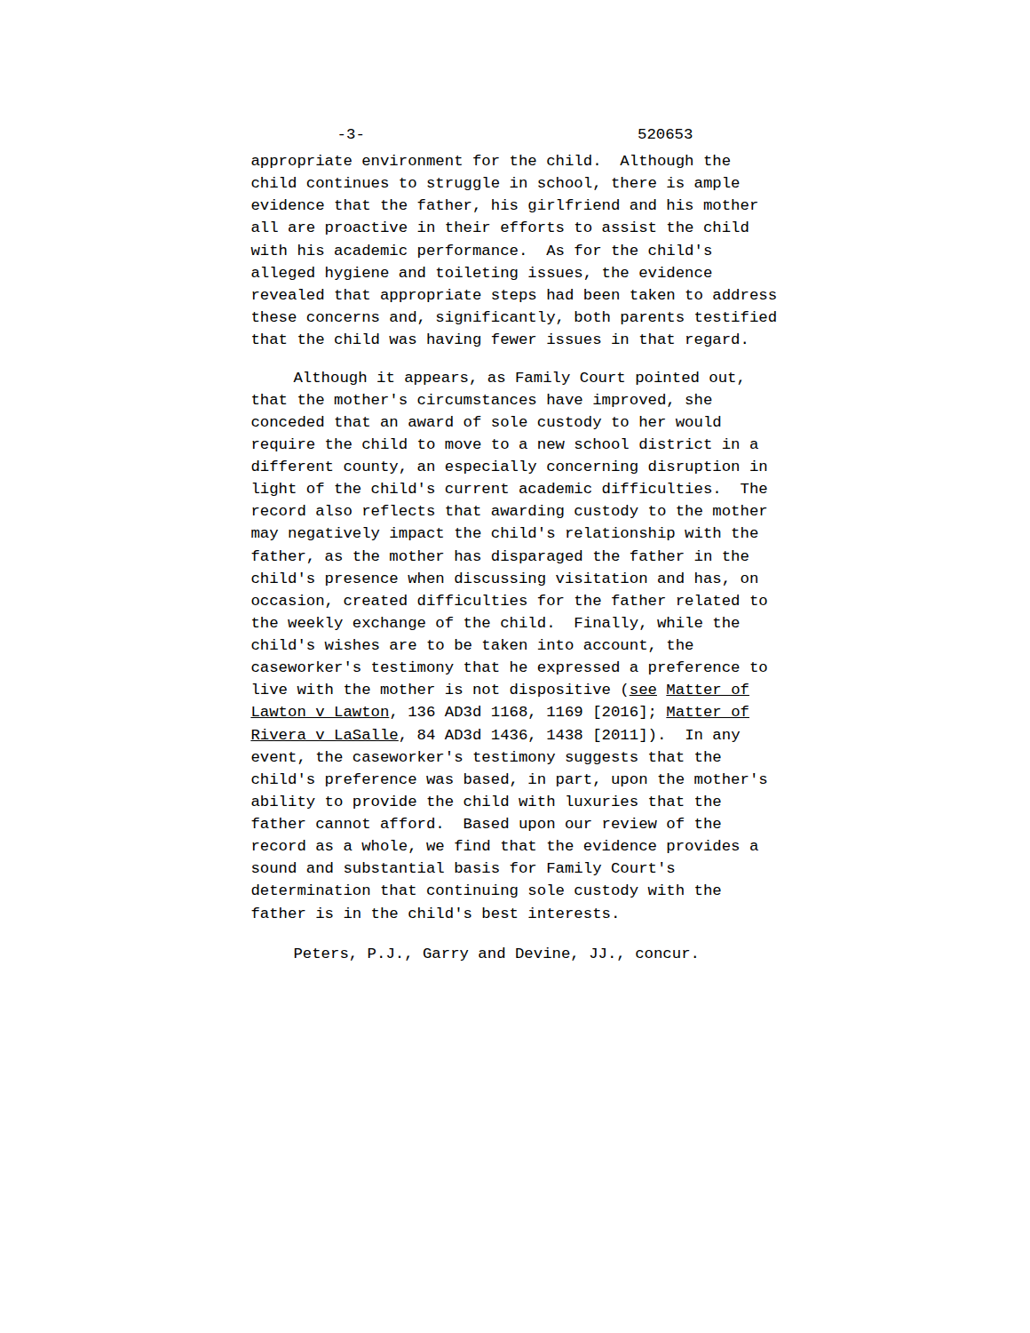-3-520653
appropriate environment for the child. Although the child continues to struggle in school, there is ample evidence that the father, his girlfriend and his mother all are proactive in their efforts to assist the child with his academic performance. As for the child's alleged hygiene and toileting issues, the evidence revealed that appropriate steps had been taken to address these concerns and, significantly, both parents testified that the child was having fewer issues in that regard.
Although it appears, as Family Court pointed out, that the mother's circumstances have improved, she conceded that an award of sole custody to her would require the child to move to a new school district in a different county, an especially concerning disruption in light of the child's current academic difficulties. The record also reflects that awarding custody to the mother may negatively impact the child's relationship with the father, as the mother has disparaged the father in the child's presence when discussing visitation and has, on occasion, created difficulties for the father related to the weekly exchange of the child. Finally, while the child's wishes are to be taken into account, the caseworker's testimony that he expressed a preference to live with the mother is not dispositive (see Matter of Lawton v Lawton, 136 AD3d 1168, 1169 [2016]; Matter of Rivera v LaSalle, 84 AD3d 1436, 1438 [2011]). In any event, the caseworker's testimony suggests that the child's preference was based, in part, upon the mother's ability to provide the child with luxuries that the father cannot afford. Based upon our review of the record as a whole, we find that the evidence provides a sound and substantial basis for Family Court's determination that continuing sole custody with the father is in the child's best interests.
Peters, P.J., Garry and Devine, JJ., concur.